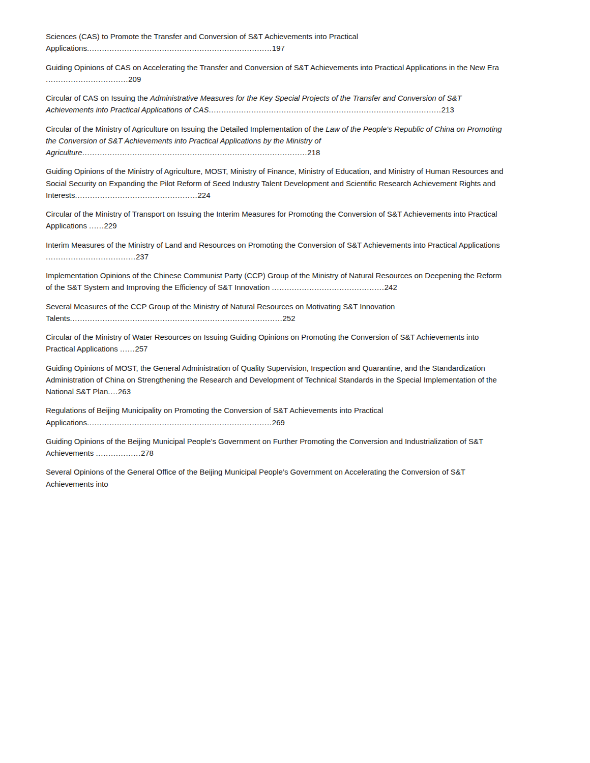Sciences (CAS) to Promote the Transfer and Conversion of S&T Achievements into Practical Applications.......................................................................... 197
Guiding Opinions of CAS on Accelerating the Transfer and Conversion of S&T Achievements into Practical Applications in the New Era ................................. 209
Circular of CAS on Issuing the Administrative Measures for the Key Special Projects of the Transfer and Conversion of S&T Achievements into Practical Applications of CAS............................................................................................. 213
Circular of the Ministry of Agriculture on Issuing the Detailed Implementation of the Law of the People's Republic of China on Promoting the Conversion of S&T Achievements into Practical Applications by the Ministry of Agriculture.......................................................................................... 218
Guiding Opinions of the Ministry of Agriculture, MOST, Ministry of Finance, Ministry of Education, and Ministry of Human Resources and Social Security on Expanding the Pilot Reform of Seed Industry Talent Development and Scientific Research Achievement Rights and Interests................................................. 224
Circular of the Ministry of Transport on Issuing the Interim Measures for Promoting the Conversion of S&T Achievements into Practical Applications ...... 229
Interim Measures of the Ministry of Land and Resources on Promoting the Conversion of S&T Achievements into Practical Applications .................................... 237
Implementation Opinions of the Chinese Communist Party (CCP) Group of the Ministry of Natural Resources on Deepening the Reform of the S&T System and Improving the Efficiency of S&T Innovation ............................................. 242
Several Measures of the CCP Group of the Ministry of Natural Resources on Motivating S&T Innovation Talents..................................................................................... 252
Circular of the Ministry of Water Resources on Issuing Guiding Opinions on Promoting the Conversion of S&T Achievements into Practical Applications ...... 257
Guiding Opinions of MOST, the General Administration of Quality Supervision, Inspection and Quarantine, and the Standardization Administration of China on Strengthening the Research and Development of Technical Standards in the Special Implementation of the National S&T Plan.... 263
Regulations of Beijing Municipality on Promoting the Conversion of S&T Achievements into Practical Applications.......................................................................... 269
Guiding Opinions of the Beijing Municipal People’s Government on Further Promoting the Conversion and Industrialization of S&T Achievements .................. 278
Several Opinions of the General Office of the Beijing Municipal People’s Government on Accelerating the Conversion of S&T Achievements into